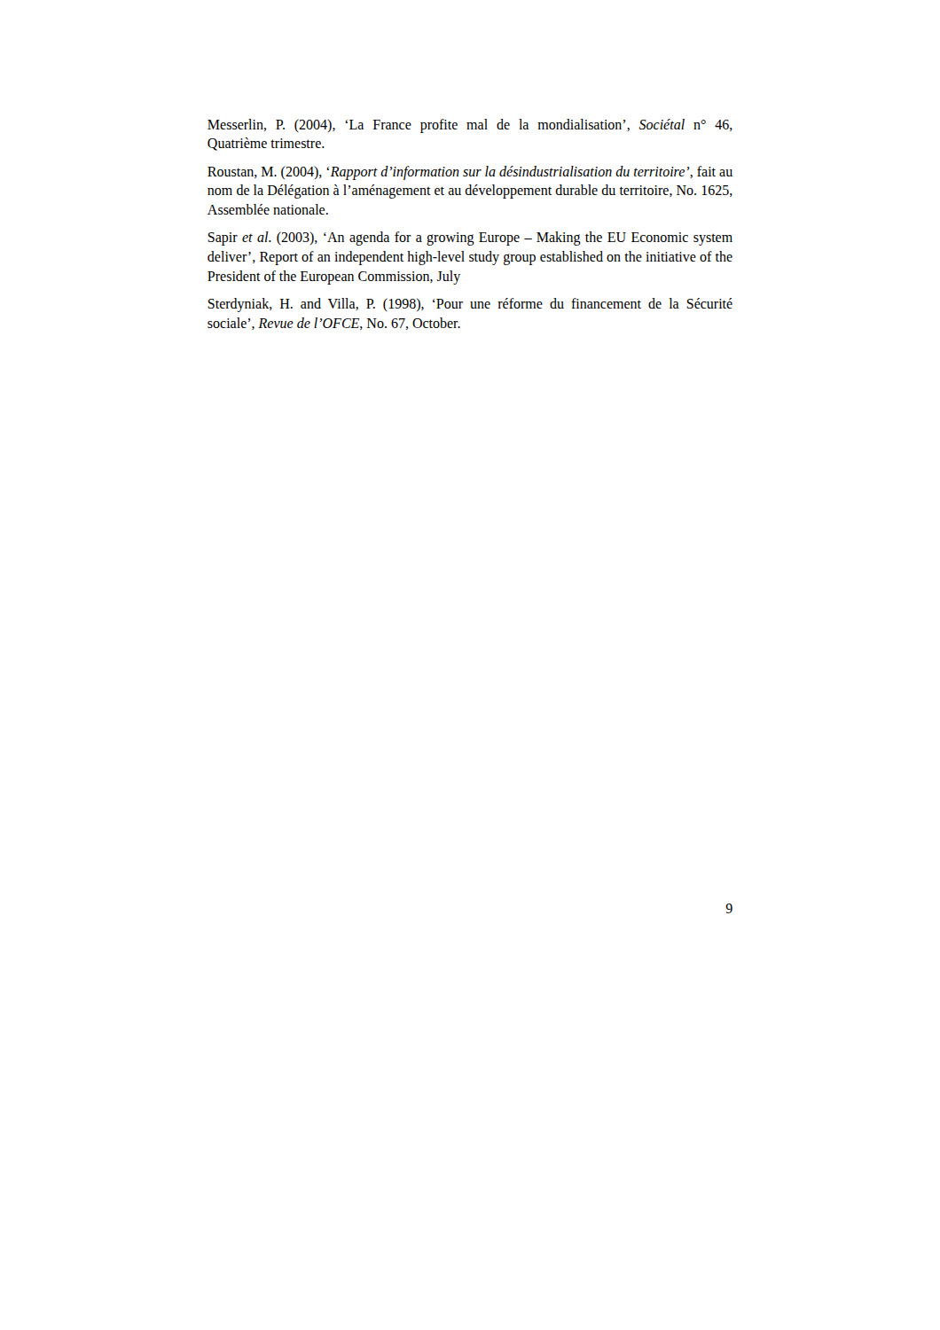Messerlin, P. (2004), ‘La France profite mal de la mondialisation’, Sociétal n° 46, Quatrième trimestre.
Roustan, M. (2004), ‘Rapport d’information sur la désindustrialisation du territoire’, fait au nom de la Délégation à l’aménagement et au développement durable du territoire, No. 1625, Assemblée nationale.
Sapir et al. (2003), ‘An agenda for a growing Europe – Making the EU Economic system deliver’, Report of an independent high-level study group established on the initiative of the President of the European Commission, July
Sterdyniak, H. and Villa, P. (1998), ‘Pour une réforme du financement de la Sécurité sociale’, Revue de l’OFCE, No. 67, October.
9